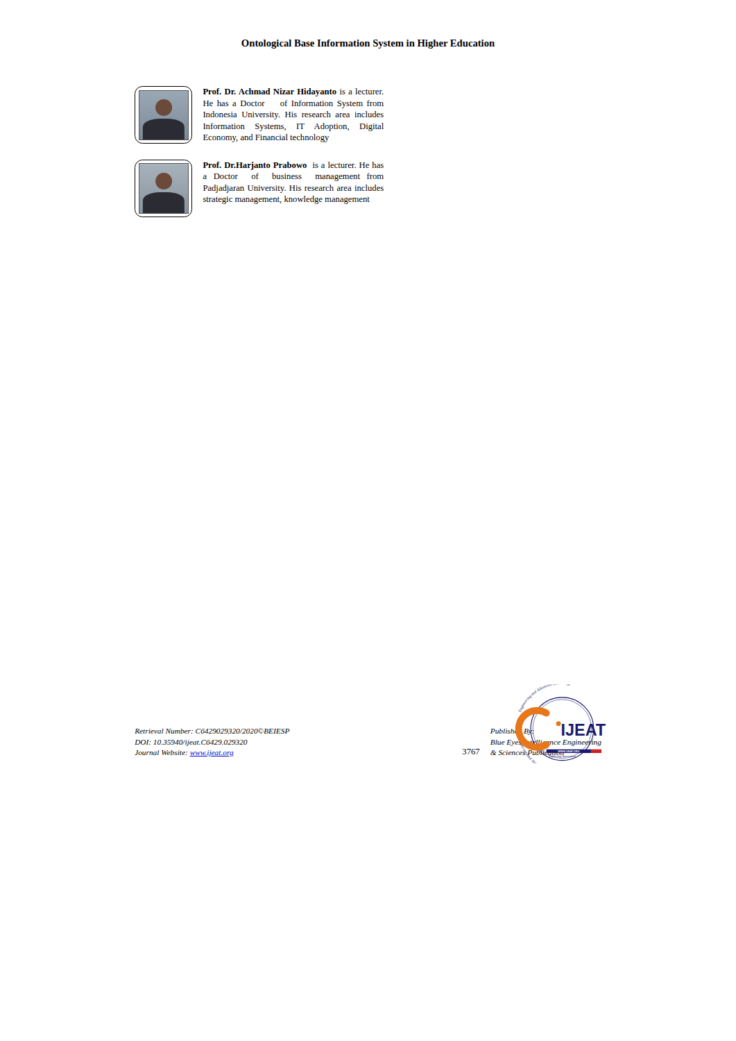Ontological Base Information System in Higher Education
Prof. Dr. Achmad Nizar Hidayanto is a lecturer. He has a Doctor of Information System from Indonesia University. His research area includes Information Systems, IT Adoption, Digital Economy, and Financial technology
Prof. Dr.Harjanto Prabowo is a lecturer. He has a Doctor of business management from Padjadjaran University. His research area includes strategic management, knowledge management
Retrieval Number: C6429029320/2020©BEIESP
DOI: 10.35940/ijeat.C6429.029320
Journal Website: www.ijeat.org
3767 Published By:
Blue Eyes Intelligence Engineering
& Sciences Publication
Engineering and Advanced Technology International Journal of IJEAT WWW.IJEAT.ORG Exploring Innovation